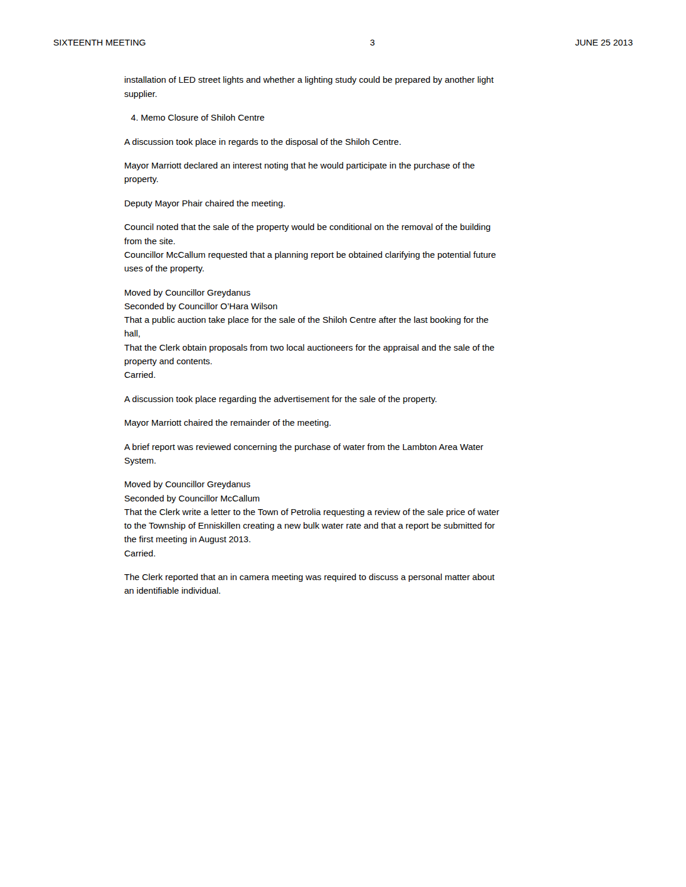SIXTEENTH MEETING
3
JUNE 25 2013
installation of LED street lights and whether a lighting study could be prepared by another light supplier.
Memo Closure of Shiloh Centre
A discussion took place in regards to the disposal of the Shiloh Centre.
Mayor Marriott declared an interest noting that he would participate in the purchase of the property.
Deputy Mayor Phair chaired the meeting.
Council noted that the sale of the property would be conditional on the removal of the building from the site.
Councillor McCallum requested that a planning report be obtained clarifying the potential future uses of the property.
Moved by Councillor Greydanus
Seconded by Councillor O’Hara Wilson
That a public auction take place for the sale of the Shiloh Centre after the last booking for the hall,
That the Clerk obtain proposals from two local auctioneers for the appraisal and the sale of the property and contents.
Carried.
A discussion took place regarding the advertisement for the sale of the property.
Mayor Marriott chaired the remainder of the meeting.
A brief report was reviewed concerning the purchase of water from the Lambton Area Water System.
Moved by Councillor Greydanus
Seconded by Councillor McCallum
That the Clerk write a letter to the Town of Petrolia requesting a review of the sale price of water to the Township of Enniskillen creating a new bulk water rate and that a report be submitted for the first meeting in August 2013.
Carried.
The Clerk reported that an in camera meeting was required to discuss a personal matter about an identifiable individual.